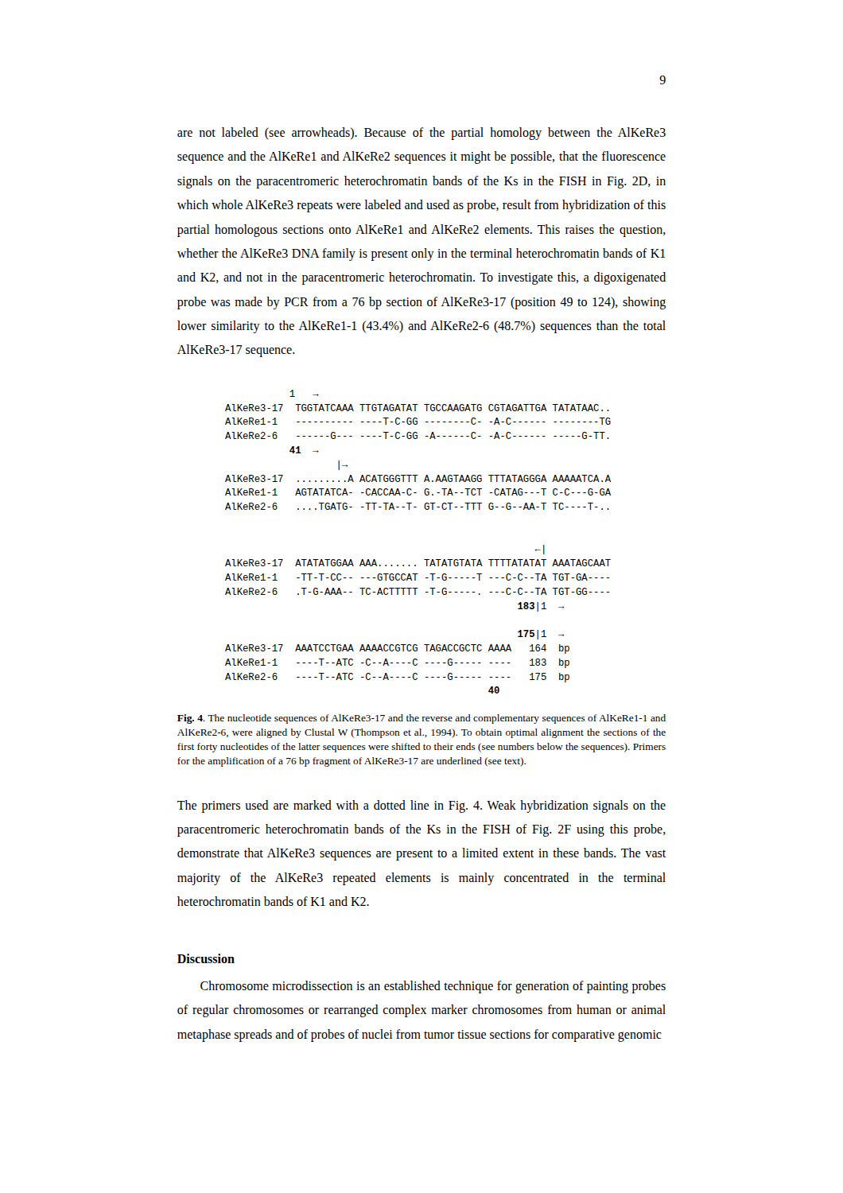9
are not labeled (see arrowheads). Because of the partial homology between the AlKeRe3 sequence and the AlKeRe1 and AlKeRe2 sequences it might be possible, that the fluorescence signals on the paracentromeric heterochromatin bands of the Ks in the FISH in Fig. 2D, in which whole AlKeRe3 repeats were labeled and used as probe, result from hybridization of this partial homologous sections onto AlKeRe1 and AlKeRe2 elements. This raises the question, whether the AlKeRe3 DNA family is present only in the terminal heterochromatin bands of K1 and K2, and not in the paracentromeric heterochromatin. To investigate this, a digoxigenated probe was made by PCR from a 76 bp section of AlKeRe3-17 (position 49 to 124), showing lower similarity to the AlKeRe1-1 (43.4%) and AlKeRe2-6 (48.7%) sequences than the total AlKeRe3-17 sequence.
            1   →
 AlKeRe3-17  TGGTATCAAA TTGTAGATAT TGCCAAGATG CGTAGATTGA TATATAAC..
 AlKeRe1-1   ---------- ----T-C-GG --------C- -A-C------ --------TG
 AlKeRe2-6   ------G--- ----T-C-GG -A------C- -A-C------ -----G-TT.
            41  →
                    |→
 AlKeRe3-17  .........A ACATGGGTTT A.AAGTAAGG TTTATAGGGA AAAAATCA.A
 AlKeRe1-1   AGTATATCA- -CACCAA-C- G.-TA--TCT -CATAG---T C-C---G-GA
 AlKeRe2-6   ....TGATG- -TT-TA--T- GT-CT--TTT G--G--AA-T TC----T-..


                                                      ←|
 AlKeRe3-17  ATATATGGAA AAA....... TATATGTATA TTTTATATAT AAATAGCAAT
 AlKeRe1-1   -TT-T-CC-- ---GTGCCAT -T-G-----T ---C-C--TA TGT-GA----
 AlKeRe2-6   .T-G-AAA-- TC-ACTTTTT -T-G-----. ---C-C--TA TGT-GG----
                                                   183|1  →

                                                   175|1  →
 AlKeRe3-17  AAATCCTGAA AAAACCGTCG TAGACCGCTC AAAA   164  bp
 AlKeRe1-1   ----T--ATC -C--A----C ----G----- ----   183  bp
 AlKeRe2-6   ----T--ATC -C--A----C ----G----- ----   175  bp
                                              40
Fig. 4. The nucleotide sequences of AlKeRe3-17 and the reverse and complementary sequences of AlKeRe1-1 and AlKeRe2-6, were aligned by Clustal W (Thompson et al., 1994). To obtain optimal alignment the sections of the first forty nucleotides of the latter sequences were shifted to their ends (see numbers below the sequences). Primers for the amplification of a 76 bp fragment of AlKeRe3-17 are underlined (see text).
The primers used are marked with a dotted line in Fig. 4. Weak hybridization signals on the paracentromeric heterochromatin bands of the Ks in the FISH of Fig. 2F using this probe, demonstrate that AlKeRe3 sequences are present to a limited extent in these bands. The vast majority of the AlKeRe3 repeated elements is mainly concentrated in the terminal heterochromatin bands of K1 and K2.
Discussion
Chromosome microdissection is an established technique for generation of painting probes of regular chromosomes or rearranged complex marker chromosomes from human or animal metaphase spreads and of probes of nuclei from tumor tissue sections for comparative genomic